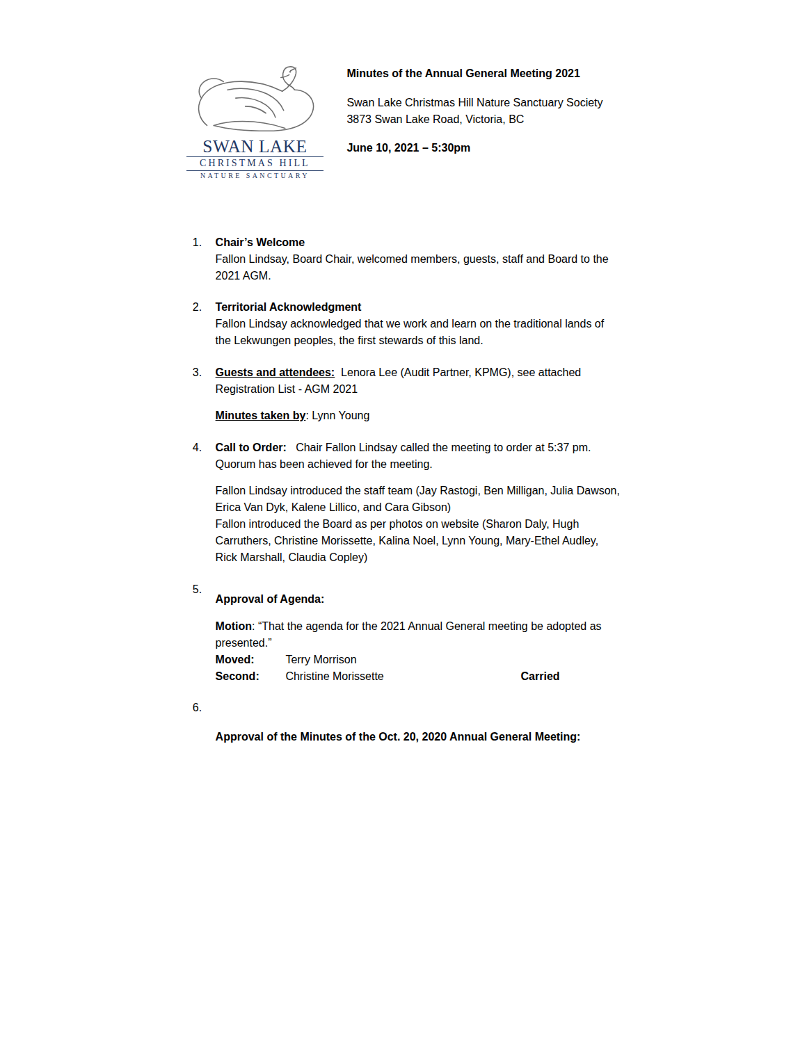SWAN LAKE
CHRISTMAS HILL
NATURE SANCTUARY
Minutes of the Annual General Meeting 2021
Swan Lake Christmas Hill Nature Sanctuary Society
3873 Swan Lake Road, Victoria, BC
June 10, 2021 – 5:30pm
Chair’s Welcome
Fallon Lindsay, Board Chair, welcomed members, guests, staff and Board to the 2021 AGM.
Territorial Acknowledgment
Fallon Lindsay acknowledged that we work and learn on the traditional lands of the Lekwungen peoples, the first stewards of this land.
Guests and attendees: Lenora Lee (Audit Partner, KPMG), see attached Registration List - AGM 2021
Minutes taken by: Lynn Young
Call to Order: Chair Fallon Lindsay called the meeting to order at 5:37 pm.
Quorum has been achieved for the meeting.
Fallon Lindsay introduced the staff team (Jay Rastogi, Ben Milligan, Julia Dawson, Erica Van Dyk, Kalene Lillico, and Cara Gibson)
Fallon introduced the Board as per photos on website (Sharon Daly, Hugh Carruthers, Christine Morissette, Kalina Noel, Lynn Young, Mary-Ethel Audley, Rick Marshall, Claudia Copley)
Approval of Agenda:
Motion: “That the agenda for the 2021 Annual General meeting be adopted as presented.”
Moved: Terry Morrison
Second: Christine Morissette Carried
Approval of the Minutes of the Oct. 20, 2020 Annual General Meeting: